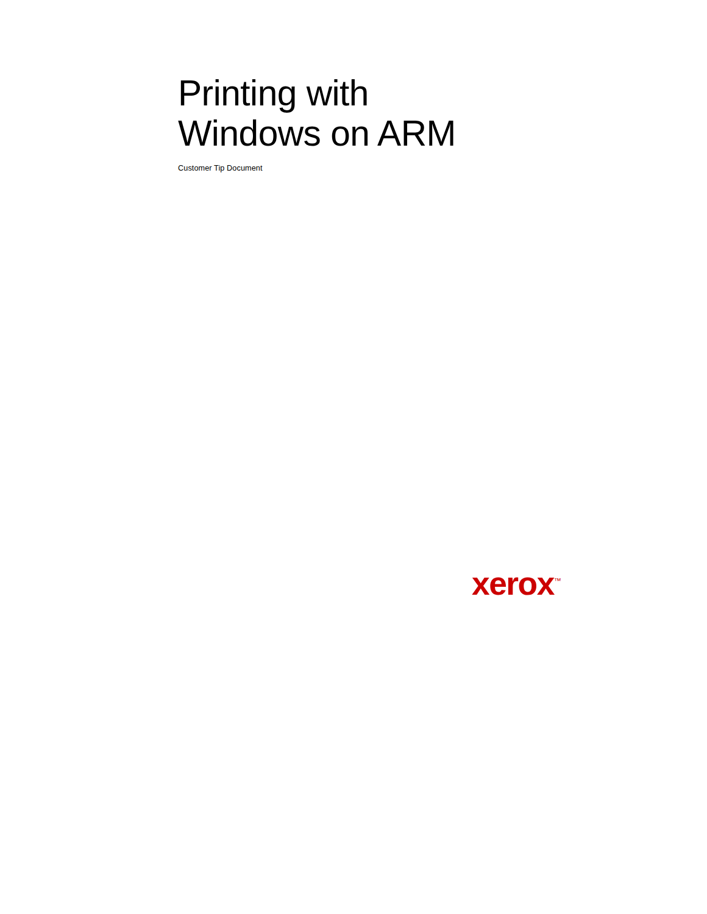Printing with
Windows on ARM
Customer Tip Document
xerox™